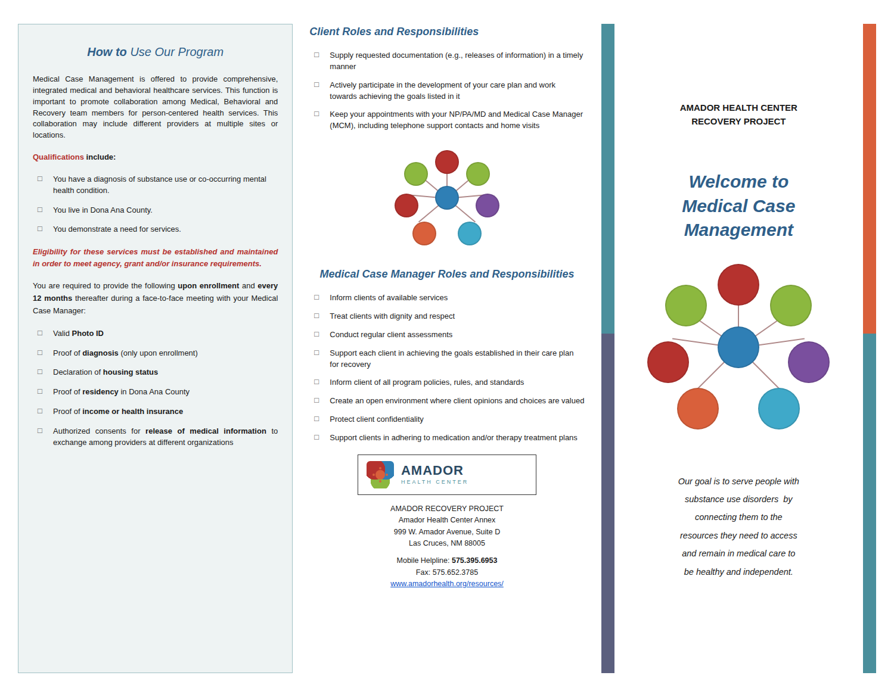How to Use Our Program
Medical Case Management is offered to provide comprehensive, integrated medical and behavioral healthcare services. This function is important to promote collaboration among Medical, Behavioral and Recovery team members for person-centered health services. This collaboration may include different providers at multiple sites or locations.
Qualifications include:
You have a diagnosis of substance use or co-occurring mental health condition.
You live in Dona Ana County.
You demonstrate a need for services.
Eligibility for these services must be established and maintained in order to meet agency, grant and/or insurance requirements.
You are required to provide the following upon enrollment and every 12 months thereafter during a face-to-face meeting with your Medical Case Manager:
Valid Photo ID
Proof of diagnosis (only upon enrollment)
Declaration of housing status
Proof of residency in Dona Ana County
Proof of income or health insurance
Authorized consents for release of medical information to exchange among providers at different organizations
Client Roles and Responsibilities
Supply requested documentation (e.g., releases of information) in a timely manner
Actively participate in the development of your care plan and work towards achieving the goals listed in it
Keep your appointments with your NP/PA/MD and Medical Case Manager (MCM), including telephone support contacts and home visits
Medical Case Manager Roles and Responsibilities
Inform clients of available services
Treat clients with dignity and respect
Conduct regular client assessments
Support each client in achieving the goals established in their care plan for recovery
Inform client of all program policies, rules, and standards
Create an open environment where client opinions and choices are valued
Protect client confidentiality
Support clients in adhering to medication and/or therapy treatment plans
AMADOR
HEALTH CENTER
AMADOR RECOVERY PROJECT
Amador Health Center Annex
999 W. Amador Avenue, Suite D
Las Cruces, NM 88005
Mobile Helpline: 575.395.6953
Fax: 575.652.3785
www.amadorhealth.org/resources/
AMADOR HEALTH CENTER
RECOVERY PROJECT
Welcome to
Medical Case
Management
Our goal is to serve people with
substance use disorders by
connecting them to the
resources they need to access
and remain in medical care to
be healthy and independent.